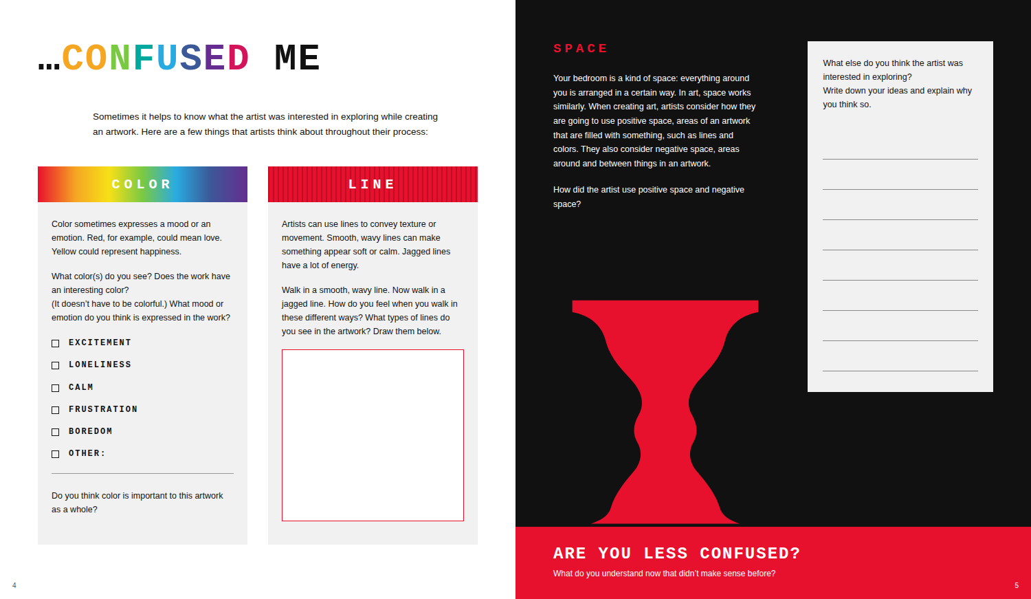…CONFUSED ME
Sometimes it helps to know what the artist was interested in exploring while creating an artwork. Here are a few things that artists think about throughout their process:
COLOR
Color sometimes expresses a mood or an emotion. Red, for example, could mean love. Yellow could represent happiness.
What color(s) do you see? Does the work have an interesting color?
(It doesn’t have to be colorful.) What mood or emotion do you think is expressed in the work?
EXCITEMENT
LONELINESS
CALM
FRUSTRATION
BOREDOM
OTHER:
Do you think color is important to this artwork as a whole?
LINE
Artists can use lines to convey texture or movement. Smooth, wavy lines can make something appear soft or calm. Jagged lines have a lot of energy.
Walk in a smooth, wavy line. Now walk in a jagged line. How do you feel when you walk in these different ways? What types of lines do you see in the artwork? Draw them below.
4
SPACE
Your bedroom is a kind of space: everything around you is arranged in a certain way. In art, space works similarly. When creating art, artists consider how they are going to use positive space, areas of an artwork that are filled with something, such as lines and colors. They also consider negative space, areas around and between things in an artwork.
How did the artist use positive space and negative space?
What else do you think the artist was interested in exploring?
Write down your ideas and explain why you think so.
ARE YOU LESS CONFUSED?
What do you understand now that didn’t make sense before?
5